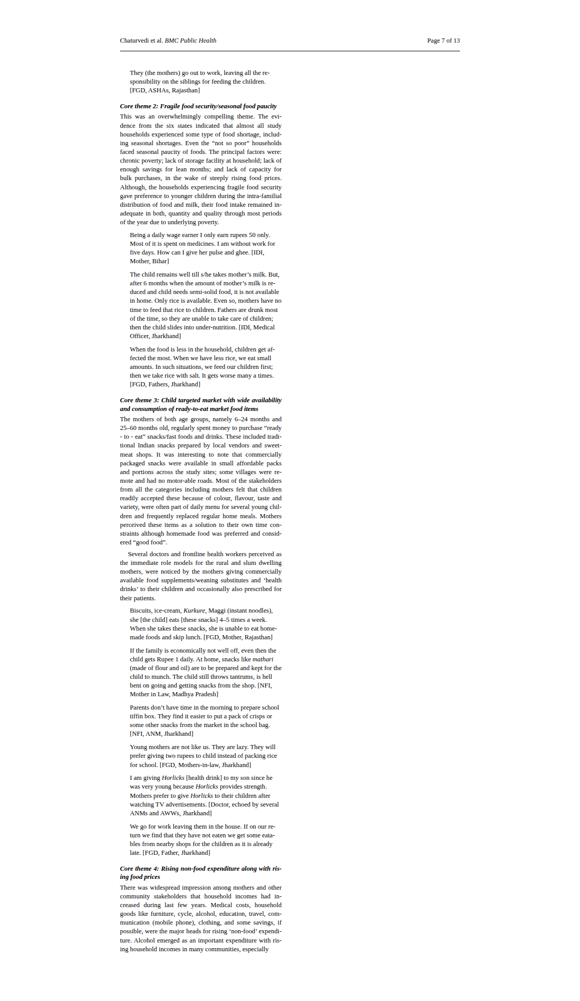Chaturvedi et al. BMC Public Health
Page 7 of 13
They (the mothers) go out to work, leaving all the responsibility on the siblings for feeding the children. [FGD, ASHAs, Rajasthan]
Core theme 2: Fragile food security/seasonal food paucity
This was an overwhelmingly compelling theme. The evidence from the six states indicated that almost all study households experienced some type of food shortage, including seasonal shortages. Even the “not so poor” households faced seasonal paucity of foods. The principal factors were: chronic poverty; lack of storage facility at household; lack of enough savings for lean months; and lack of capacity for bulk purchases, in the wake of steeply rising food prices. Although, the households experiencing fragile food security gave preference to younger children during the intra-familial distribution of food and milk, their food intake remained inadequate in both, quantity and quality through most periods of the year due to underlying poverty.
Being a daily wage earner I only earn rupees 50 only. Most of it is spent on medicines. I am without work for five days. How can I give her pulse and ghee. [IDI, Mother, Bihar]
The child remains well till s/he takes mother’s milk. But, after 6 months when the amount of mother’s milk is reduced and child needs semi-solid food, it is not available in home. Only rice is available. Even so, mothers have no time to feed that rice to children. Fathers are drunk most of the time, so they are unable to take care of children; then the child slides into under-nutrition. [IDI, Medical Officer, Jharkhand]
When the food is less in the household, children get affected the most. When we have less rice, we eat small amounts. In such situations, we feed our children first; then we take rice with salt. It gets worse many a times. [FGD, Fathers, Jharkhand]
Core theme 3: Child targeted market with wide availability and consumption of ready-to-eat market food items
The mothers of both age groups, namely 6–24 months and 25–60 months old, regularly spent money to purchase “ready - to - eat” snacks/fast foods and drinks. These included traditional Indian snacks prepared by local vendors and sweetmeat shops. It was interesting to note that commercially packaged snacks were available in small affordable packs and portions across the study sites; some villages were remote and had no motor-able roads. Most of the stakeholders from all the categories including mothers felt that children readily accepted these because of colour, flavour, taste and variety, were often part of daily menu for several young children and frequently replaced regular home meals. Mothers perceived these items as a solution to their own time constraints although homemade food was preferred and considered “good food”.
Several doctors and frontline health workers perceived as the immediate role models for the rural and slum dwelling mothers, were noticed by the mothers giving commercially available food supplements/weaning substitutes and ‘health drinks’ to their children and occasionally also prescribed for their patients.
Biscuits, ice-cream, Kurkure, Maggi (instant noodles), she [the child] eats [these snacks] 4–5 times a week. When she takes these snacks, she is unable to eat homemade foods and skip lunch. [FGD, Mother, Rajasthan]
If the family is economically not well off, even then the child gets Rupee 1 daily. At home, snacks like mathari (made of flour and oil) are to be prepared and kept for the child to munch. The child still throws tantrums, is hell bent on going and getting snacks from the shop. [NFI, Mother in Law, Madhya Pradesh]
Parents don’t have time in the morning to prepare school tiffin box. They find it easier to put a pack of crisps or some other snacks from the market in the school bag. [NFI, ANM, Jharkhand]
Young mothers are not like us. They are lazy. They will prefer giving two rupees to child instead of packing rice for school. [FGD, Mothers-in-law, Jharkhand]
I am giving Horlicks [health drink] to my son since he was very young because Horlicks provides strength. Mothers prefer to give Horlicks to their children after watching TV advertisements. [Doctor, echoed by several ANMs and AWWs, Jharkhand]
We go for work leaving them in the house. If on our return we find that they have not eaten we get some eatables from nearby shops for the children as it is already late. [FGD, Father, Jharkhand]
Core theme 4: Rising non-food expenditure along with rising food prices
There was widespread impression among mothers and other community stakeholders that household incomes had increased during last few years. Medical costs, household goods like furniture, cycle, alcohol, education, travel, communication (mobile phone), clothing, and some savings, if possible, were the major heads for rising ‘non-food’ expenditure. Alcohol emerged as an important expenditure with rising household incomes in many communities, especially